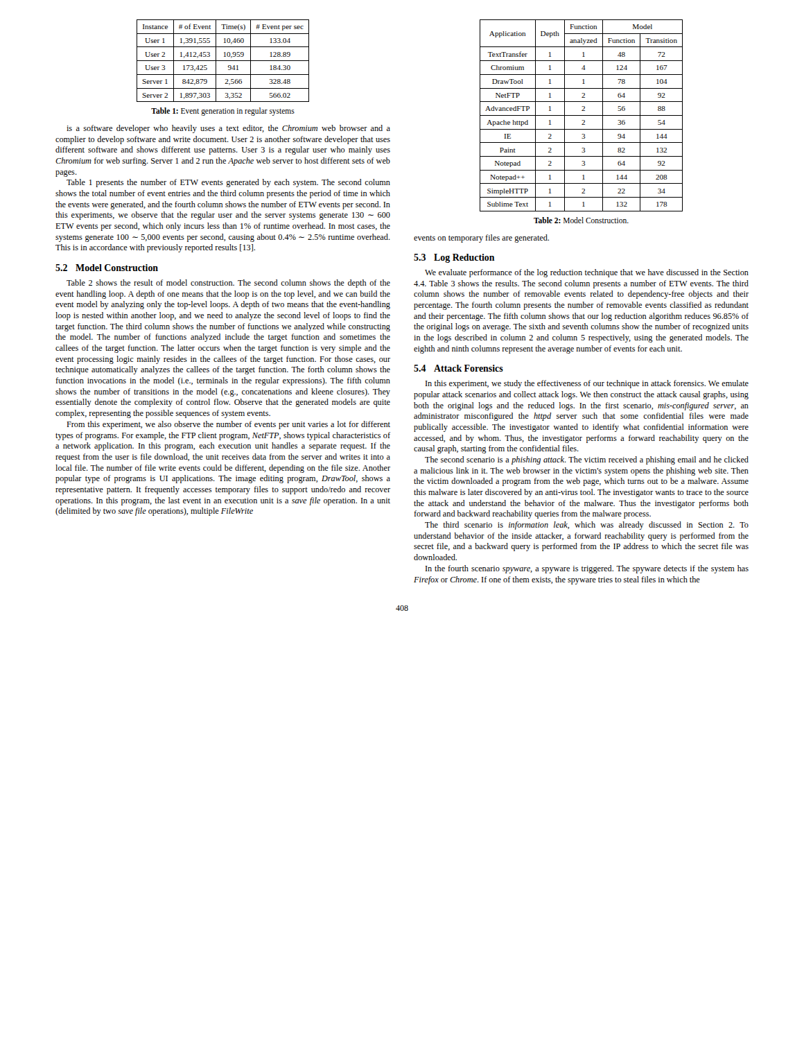| Instance | # of Event | Time(s) | # Event per sec |
| --- | --- | --- | --- |
| User 1 | 1,391,555 | 10,460 | 133.04 |
| User 2 | 1,412,453 | 10,959 | 128.89 |
| User 3 | 173,425 | 941 | 184.30 |
| Server 1 | 842,879 | 2,566 | 328.48 |
| Server 2 | 1,897,303 | 3,352 | 566.02 |
Table 1: Event generation in regular systems
is a software developer who heavily uses a text editor, the Chromium web browser and a complier to develop software and write document. User 2 is another software developer that uses different software and shows different use patterns. User 3 is a regular user who mainly uses Chromium for web surfing. Server 1 and 2 run the Apache web server to host different sets of web pages.
Table 1 presents the number of ETW events generated by each system. The second column shows the total number of event entries and the third column presents the period of time in which the events were generated, and the fourth column shows the number of ETW events per second. In this experiments, we observe that the regular user and the server systems generate 130 ∼ 600 ETW events per second, which only incurs less than 1% of runtime overhead. In most cases, the systems generate 100 ∼ 5,000 events per second, causing about 0.4% ∼ 2.5% runtime overhead. This is in accordance with previously reported results [13].
5.2 Model Construction
Table 2 shows the result of model construction. The second column shows the depth of the event handling loop. A depth of one means that the loop is on the top level, and we can build the event model by analyzing only the top-level loops. A depth of two means that the event-handling loop is nested within another loop, and we need to analyze the second level of loops to find the target function. The third column shows the number of functions we analyzed while constructing the model. The number of functions analyzed include the target function and sometimes the callees of the target function. The latter occurs when the target function is very simple and the event processing logic mainly resides in the callees of the target function. For those cases, our technique automatically analyzes the callees of the target function. The forth column shows the function invocations in the model (i.e., terminals in the regular expressions). The fifth column shows the number of transitions in the model (e.g., concatenations and kleene closures). They essentially denote the complexity of control flow. Observe that the generated models are quite complex, representing the possible sequences of system events.
From this experiment, we also observe the number of events per unit varies a lot for different types of programs. For example, the FTP client program, NetFTP, shows typical characteristics of a network application. In this program, each execution unit handles a separate request. If the request from the user is file download, the unit receives data from the server and writes it into a local file. The number of file write events could be different, depending on the file size. Another popular type of programs is UI applications. The image editing program, DrawTool, shows a representative pattern. It frequently accesses temporary files to support undo/redo and recover operations. In this program, the last event in an execution unit is a save file operation. In a unit (delimited by two save file operations), multiple FileWrite
| Application | Depth | Function | Model |
| --- | --- | --- | --- |
| analyzed | Function | Transition |
| TextTransfer | 1 | 1 | 48 | 72 |
| Chromium | 1 | 4 | 124 | 167 |
| DrawTool | 1 | 1 | 78 | 104 |
| NetFTP | 1 | 2 | 64 | 92 |
| AdvancedFTP | 1 | 2 | 56 | 88 |
| Apache httpd | 1 | 2 | 36 | 54 |
| IE | 2 | 3 | 94 | 144 |
| Paint | 2 | 3 | 82 | 132 |
| Notepad | 2 | 3 | 64 | 92 |
| Notepad++ | 1 | 1 | 144 | 208 |
| SimpleHTTP | 1 | 2 | 22 | 34 |
| Sublime Text | 1 | 1 | 132 | 178 |
Table 2: Model Construction.
events on temporary files are generated.
5.3 Log Reduction
We evaluate performance of the log reduction technique that we have discussed in the Section 4.4. Table 3 shows the results. The second column presents a number of ETW events. The third column shows the number of removable events related to dependency-free objects and their percentage. The fourth column presents the number of removable events classified as redundant and their percentage. The fifth column shows that our log reduction algorithm reduces 96.85% of the original logs on average. The sixth and seventh columns show the number of recognized units in the logs described in column 2 and column 5 respectively, using the generated models. The eighth and ninth columns represent the average number of events for each unit.
5.4 Attack Forensics
In this experiment, we study the effectiveness of our technique in attack forensics. We emulate popular attack scenarios and collect attack logs. We then construct the attack causal graphs, using both the original logs and the reduced logs. In the first scenario, mis-configured server, an administrator misconfigured the httpd server such that some confidential files were made publically accessible. The investigator wanted to identify what confidential information were accessed, and by whom. Thus, the investigator performs a forward reachability query on the causal graph, starting from the confidential files.
The second scenario is a phishing attack. The victim received a phishing email and he clicked a malicious link in it. The web browser in the victim's system opens the phishing web site. Then the victim downloaded a program from the web page, which turns out to be a malware. Assume this malware is later discovered by an anti-virus tool. The investigator wants to trace to the source the attack and understand the behavior of the malware. Thus the investigator performs both forward and backward reachability queries from the malware process.
The third scenario is information leak, which was already discussed in Section 2. To understand behavior of the inside attacker, a forward reachability query is performed from the secret file, and a backward query is performed from the IP address to which the secret file was downloaded.
In the fourth scenario spyware, a spyware is triggered. The spyware detects if the system has Firefox or Chrome. If one of them exists, the spyware tries to steal files in which the
408